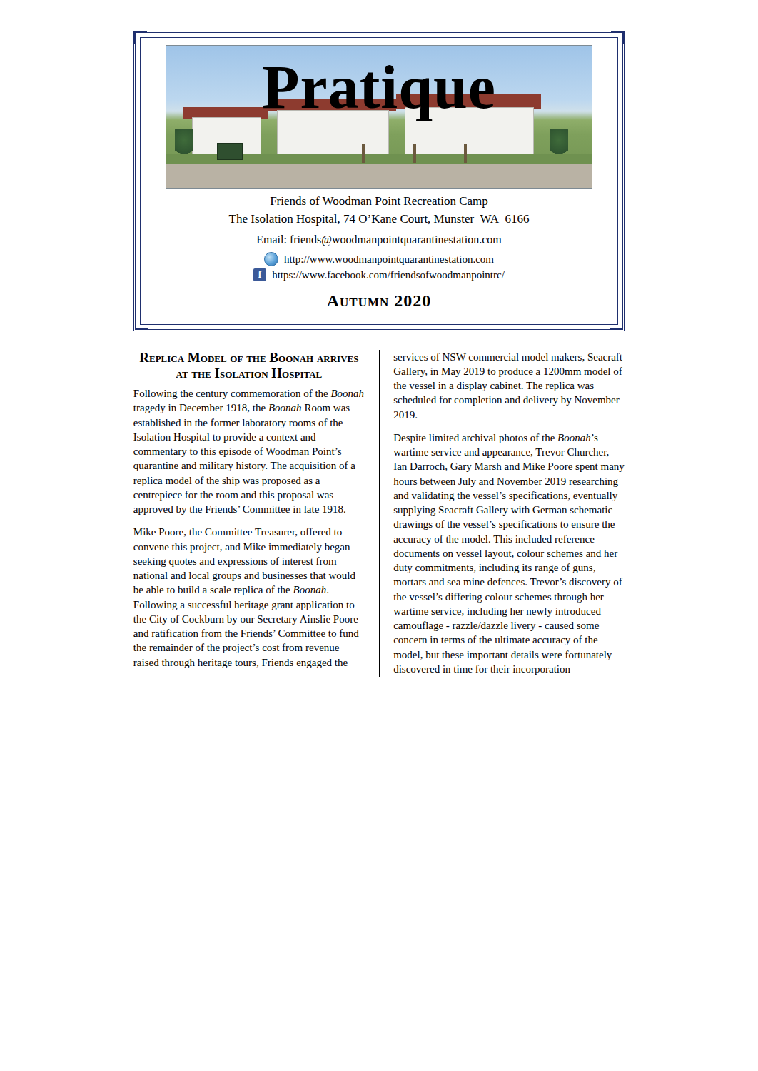Pratique
Friends of Woodman Point Recreation Camp
The Isolation Hospital, 74 O’Kane Court, Munster WA 6166
Email: friends@woodmanpointquarantinestation.com
http://www.woodmanpointquarantinestation.com
f https://www.facebook.com/friendsofwoodmanpointrc/
Autumn 2020
Replica Model of the Boonah arrives at the Isolation Hospital
Following the century commemoration of the Boonah tragedy in December 1918, the Boonah Room was established in the former laboratory rooms of the Isolation Hospital to provide a context and commentary to this episode of Woodman Point’s quarantine and military history. The acquisition of a replica model of the ship was proposed as a centrepiece for the room and this proposal was approved by the Friends’ Committee in late 1918.
Mike Poore, the Committee Treasurer, offered to convene this project, and Mike immediately began seeking quotes and expressions of interest from national and local groups and businesses that would be able to build a scale replica of the Boonah. Following a successful heritage grant application to the City of Cockburn by our Secretary Ainslie Poore and ratification from the Friends’ Committee to fund the remainder of the project’s cost from revenue raised through heritage tours, Friends engaged the services of NSW commercial model makers, Seacraft Gallery, in May 2019 to produce a 1200mm model of the vessel in a display cabinet. The replica was scheduled for completion and delivery by November 2019.
Despite limited archival photos of the Boonah’s wartime service and appearance, Trevor Churcher, Ian Darroch, Gary Marsh and Mike Poore spent many hours between July and November 2019 researching and validating the vessel’s specifications, eventually supplying Seacraft Gallery with German schematic drawings of the vessel’s specifications to ensure the accuracy of the model. This included reference documents on vessel layout, colour schemes and her duty commitments, including its range of guns, mortars and sea mine defences. Trevor’s discovery of the vessel’s differing colour schemes through her wartime service, including her newly introduced camouflage - razzle/dazzle livery - caused some concern in terms of the ultimate accuracy of the model, but these important details were fortunately discovered in time for their incorporation